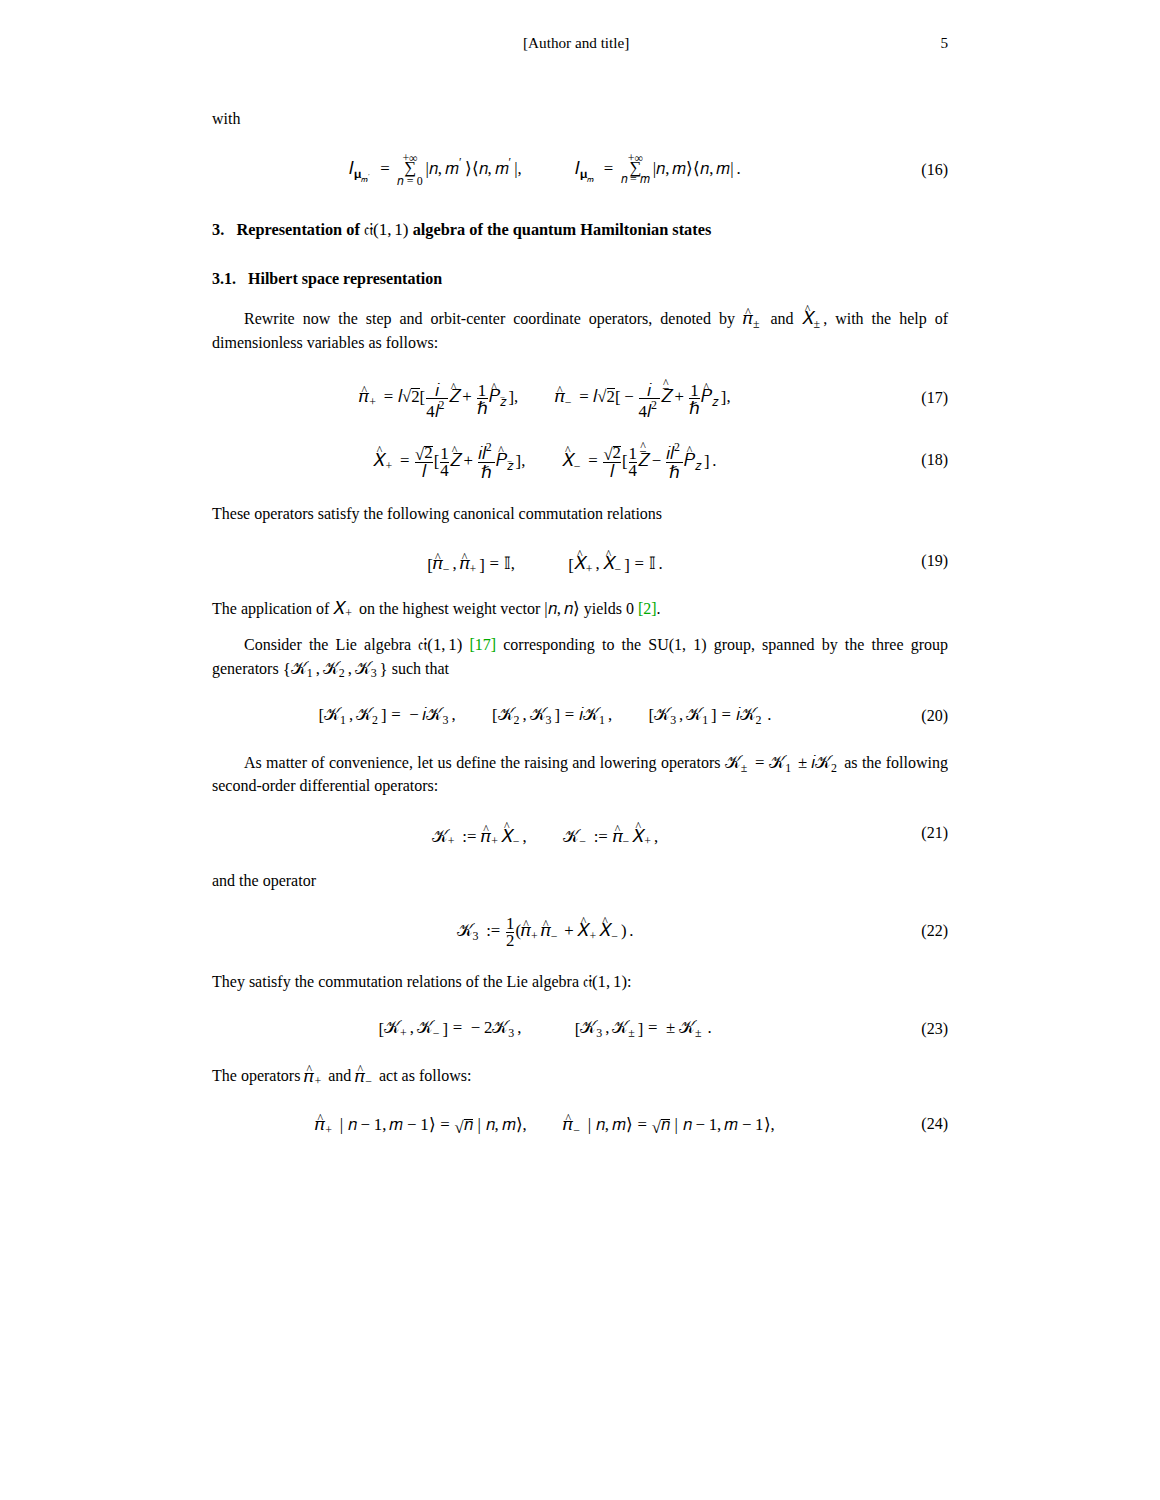[Author and title] 5
with
I𝛍m′ = ∑ n=0 +∞ |n,m′⟩ ⟨n,m′| , I𝛍m = ∑ n=m +∞ |n,m⟩ ⟨n,m| .
(16)
3. Representation of 𝔠𝔦(1,1) algebra of the quantum Hamiltonian states
3.1. Hilbert space representation
Rewrite now the step and orbit-center coordinate operators, denoted by π^± and X^±, with the help of dimensionless variables as follows:
π^+ = l2 [ i4l2 Z^ + 1ℏ P^z̅ ] , π^− = l2 [ − i4l2 Z̅^ + 1ℏ P^z ] ,
(17)
X^+ = 2l [ 14 Z^ + il2ℏ P^z̅ ] , X^− = 2l [ 14 Z̅^ − il2ℏ P^z ] .
(18)
These operators satisfy the following canonical commutation relations
[ π^− , π^+ ] = 𝕀 , [ X^+ , X^− ] = 𝕀 .
(19)
The application of X+ on the highest weight vector |n,n⟩ yields 0 [2].
Consider the Lie algebra 𝔠𝔦(1,1) [17] corresponding to the SU(1, 1) group, spanned by the three group generators {𝒦1,𝒦2,𝒦3} such that
[𝒦1,𝒦2] =−i𝒦3 , [𝒦2,𝒦3] =i𝒦1 , [𝒦3,𝒦1] =i𝒦2 .
(20)
As matter of convenience, let us define the raising and lowering operators 𝒦±=𝒦1±i𝒦2 as the following second-order differential operators:
𝒦+ := π^+ X^− , 𝒦− := π^− X^+ ,
(21)
and the operator
𝒦3 := 12 ( π^+ π^− + X^+ X^− ) .
(22)
They satisfy the commutation relations of the Lie algebra 𝔠𝔦(1,1):
[𝒦+,𝒦−] = −2𝒦3 , [𝒦3,𝒦±] = ±𝒦± .
(23)
The operators π^+ and π^− act as follows:
π^+ |n−1,m−1⟩ = n |n,m⟩ , π^− |n,m⟩ = n |n−1,m−1⟩ ,
(24)